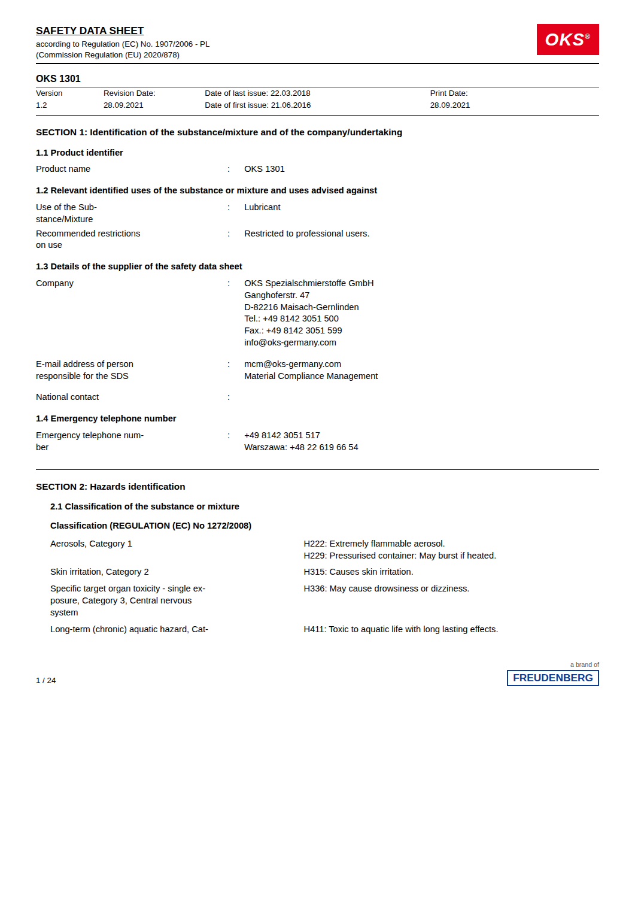SAFETY DATA SHEET
according to Regulation (EC) No. 1907/2006 - PL
(Commission Regulation (EU) 2020/878)
OKS®
OKS 1301
| Version | Revision Date: | Date of last issue: 22.03.2018 | Print Date: |
| 1.2 | 28.09.2021 | Date of first issue: 21.06.2016 | 28.09.2021 |
SECTION 1: Identification of the substance/mixture and of the company/undertaking
1.1 Product identifier
| Product name | : | OKS 1301 |
1.2 Relevant identified uses of the substance or mixture and uses advised against
| Use of the Sub- stance/Mixture | : | Lubricant |
| Recommended restrictions on use | : | Restricted to professional users. |
1.3 Details of the supplier of the safety data sheet
| Company | : | OKS Spezialschmierstoffe GmbH Ganghoferstr. 47 D-82216 Maisach-Gernlinden Tel.: +49 8142 3051 500 Fax.: +49 8142 3051 599 info@oks-germany.com |
| E-mail address of person responsible for the SDS | : | mcm@oks-germany.com Material Compliance Management |
| National contact | : | |
1.4 Emergency telephone number
| Emergency telephone num- ber | : | +49 8142 3051 517 Warszawa: +48 22 619 66 54 |
SECTION 2: Hazards identification
2.1 Classification of the substance or mixture
Classification (REGULATION (EC) No 1272/2008)
| Aerosols, Category 1 | H222: Extremely flammable aerosol. H229: Pressurised container: May burst if heated. |
| Skin irritation, Category 2 | H315: Causes skin irritation. |
| Specific target organ toxicity - single ex- posure, Category 3, Central nervous system | H336: May cause drowsiness or dizziness. |
| Long-term (chronic) aquatic hazard, Cat- | H411: Toxic to aquatic life with long lasting effects. |
1 / 24
a brand of
FREUDENBERG